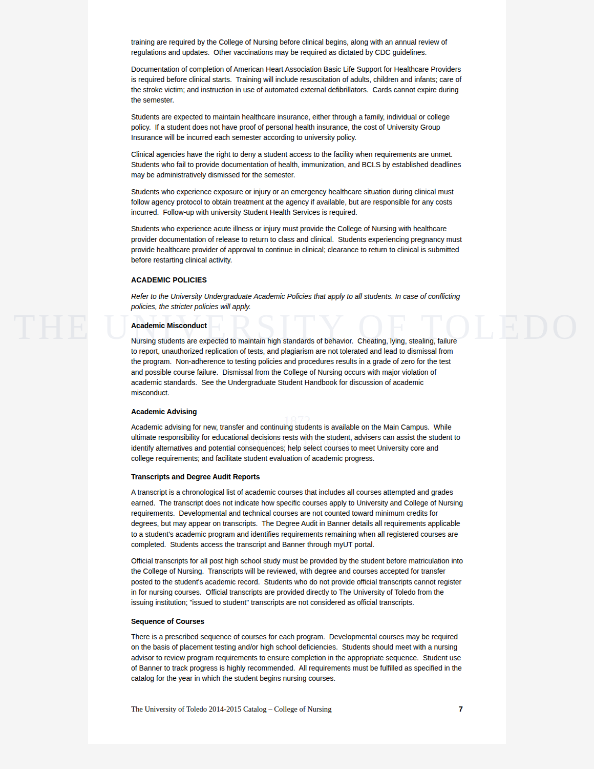training are required by the College of Nursing before clinical begins, along with an annual review of regulations and updates. Other vaccinations may be required as dictated by CDC guidelines.
Documentation of completion of American Heart Association Basic Life Support for Healthcare Providers is required before clinical starts. Training will include resuscitation of adults, children and infants; care of the stroke victim; and instruction in use of automated external defibrillators. Cards cannot expire during the semester.
Students are expected to maintain healthcare insurance, either through a family, individual or college policy. If a student does not have proof of personal health insurance, the cost of University Group Insurance will be incurred each semester according to university policy.
Clinical agencies have the right to deny a student access to the facility when requirements are unmet. Students who fail to provide documentation of health, immunization, and BCLS by established deadlines may be administratively dismissed for the semester.
Students who experience exposure or injury or an emergency healthcare situation during clinical must follow agency protocol to obtain treatment at the agency if available, but are responsible for any costs incurred. Follow-up with university Student Health Services is required.
Students who experience acute illness or injury must provide the College of Nursing with healthcare provider documentation of release to return to class and clinical. Students experiencing pregnancy must provide healthcare provider of approval to continue in clinical; clearance to return to clinical is submitted before restarting clinical activity.
ACADEMIC POLICIES
Refer to the University Undergraduate Academic Policies that apply to all students. In case of conflicting policies, the stricter policies will apply.
Academic Misconduct
Nursing students are expected to maintain high standards of behavior. Cheating, lying, stealing, failure to report, unauthorized replication of tests, and plagiarism are not tolerated and lead to dismissal from the program. Non-adherence to testing policies and procedures results in a grade of zero for the test and possible course failure. Dismissal from the College of Nursing occurs with major violation of academic standards. See the Undergraduate Student Handbook for discussion of academic misconduct.
Academic Advising
Academic advising for new, transfer and continuing students is available on the Main Campus. While ultimate responsibility for educational decisions rests with the student, advisers can assist the student to identify alternatives and potential consequences; help select courses to meet University core and college requirements; and facilitate student evaluation of academic progress.
Transcripts and Degree Audit Reports
A transcript is a chronological list of academic courses that includes all courses attempted and grades earned. The transcript does not indicate how specific courses apply to University and College of Nursing requirements. Developmental and technical courses are not counted toward minimum credits for degrees, but may appear on transcripts. The Degree Audit in Banner details all requirements applicable to a student's academic program and identifies requirements remaining when all registered courses are completed. Students access the transcript and Banner through myUT portal.
Official transcripts for all post high school study must be provided by the student before matriculation into the College of Nursing. Transcripts will be reviewed, with degree and courses accepted for transfer posted to the student's academic record. Students who do not provide official transcripts cannot register in for nursing courses. Official transcripts are provided directly to The University of Toledo from the issuing institution; "issued to student" transcripts are not considered as official transcripts.
Sequence of Courses
There is a prescribed sequence of courses for each program. Developmental courses may be required on the basis of placement testing and/or high school deficiencies. Students should meet with a nursing advisor to review program requirements to ensure completion in the appropriate sequence. Student use of Banner to track progress is highly recommended. All requirements must be fulfilled as specified in the catalog for the year in which the student begins nursing courses.
The University of Toledo 2014-2015 Catalog – College of Nursing 7